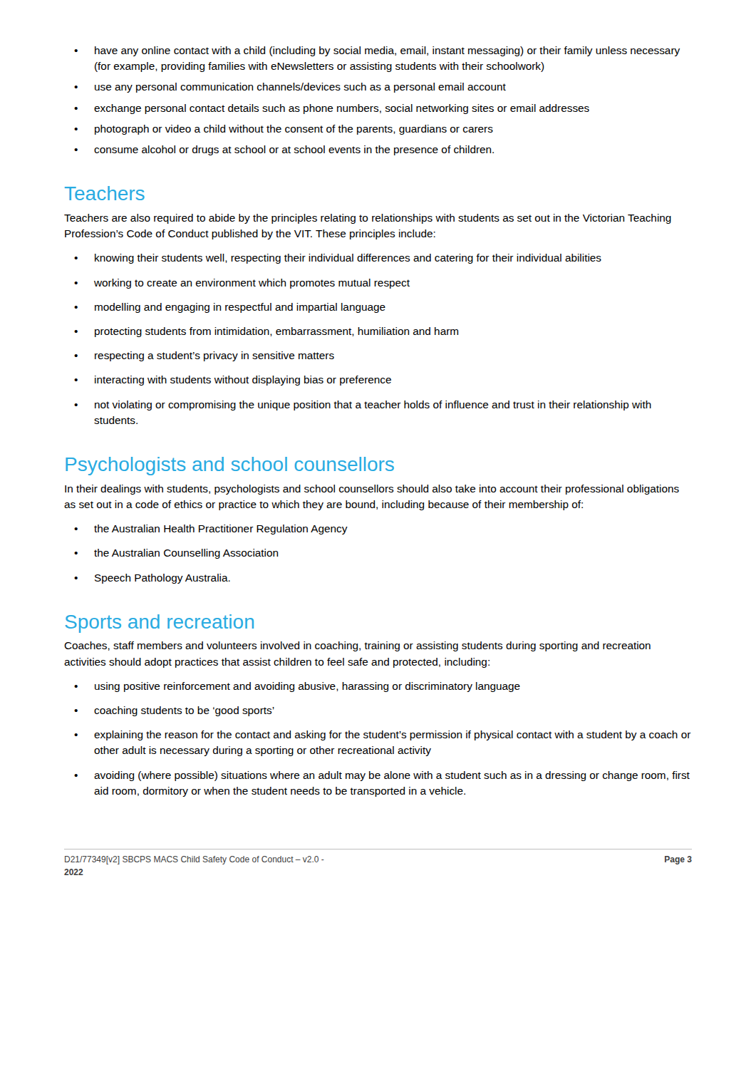have any online contact with a child (including by social media, email, instant messaging) or their family unless necessary (for example, providing families with eNewsletters or assisting students with their schoolwork)
use any personal communication channels/devices such as a personal email account
exchange personal contact details such as phone numbers, social networking sites or email addresses
photograph or video a child without the consent of the parents, guardians or carers
consume alcohol or drugs at school or at school events in the presence of children.
Teachers
Teachers are also required to abide by the principles relating to relationships with students as set out in the Victorian Teaching Profession’s Code of Conduct published by the VIT. These principles include:
knowing their students well, respecting their individual differences and catering for their individual abilities
working to create an environment which promotes mutual respect
modelling and engaging in respectful and impartial language
protecting students from intimidation, embarrassment, humiliation and harm
respecting a student’s privacy in sensitive matters
interacting with students without displaying bias or preference
not violating or compromising the unique position that a teacher holds of influence and trust in their relationship with students.
Psychologists and school counsellors
In their dealings with students, psychologists and school counsellors should also take into account their professional obligations as set out in a code of ethics or practice to which they are bound, including because of their membership of:
the Australian Health Practitioner Regulation Agency
the Australian Counselling Association
Speech Pathology Australia.
Sports and recreation
Coaches, staff members and volunteers involved in coaching, training or assisting students during sporting and recreation activities should adopt practices that assist children to feel safe and protected, including:
using positive reinforcement and avoiding abusive, harassing or discriminatory language
coaching students to be ‘good sports’
explaining the reason for the contact and asking for the student’s permission if physical contact with a student by a coach or other adult is necessary during a sporting or other recreational activity
avoiding (where possible) situations where an adult may be alone with a student such as in a dressing or change room, first aid room, dormitory or when the student needs to be transported in a vehicle.
D21/77349[v2] SBCPS MACS Child Safety Code of Conduct – v2.0 -
2022
Page 3